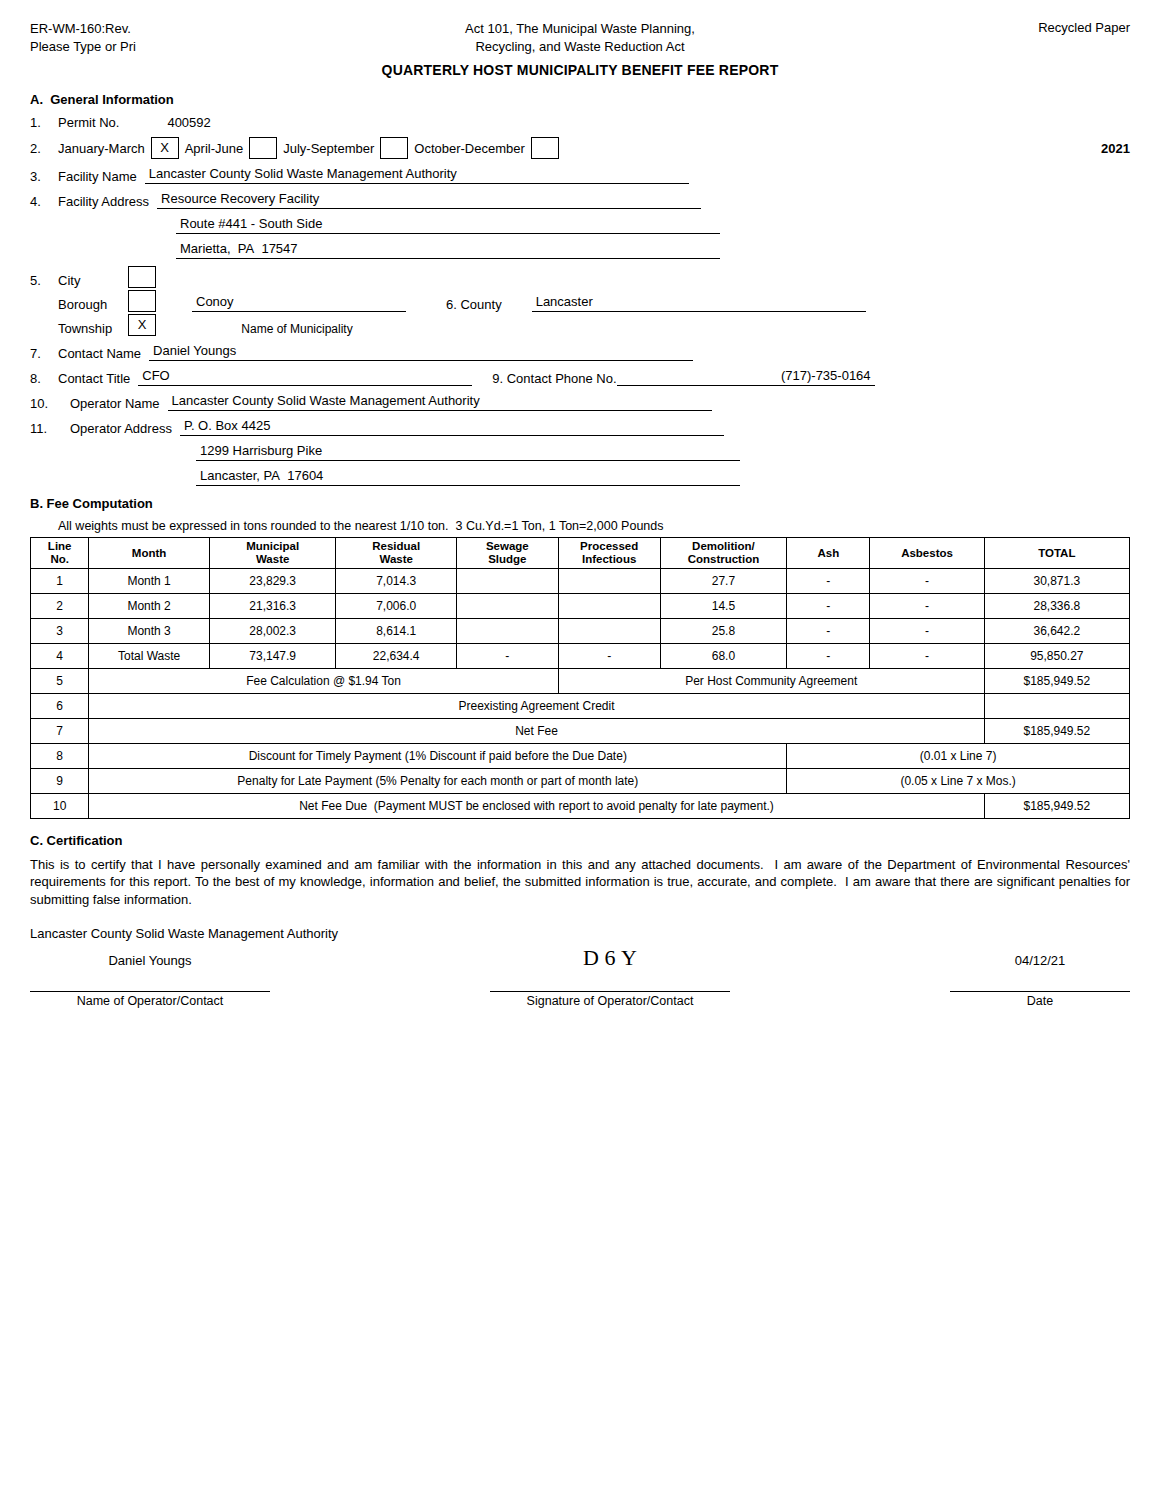ER-WM-160:Rev.
Please Type or Pri
Act 101, The Municipal Waste Planning,
Recycling, and Waste Reduction Act
Recycled Paper
QUARTERLY HOST MUNICIPALITY BENEFIT FEE REPORT
A. General Information
1.
Permit No.
400592
2.
January-March
X
April-June
July-September
October-December
2021
3.
Facility Name
Lancaster County Solid Waste Management Authority
4.
Facility Address
Resource Recovery Facility
Route #441 - South Side
Marietta, PA 17547
5.
City
Borough
Conoy
6. County
Lancaster
Township
X
Name of Municipality
7.
Contact Name
Daniel Youngs
8.
Contact Title
CFO
9. Contact Phone No.
(717)-735-0164
10.
Operator Name
Lancaster County Solid Waste Management Authority
11.
Operator Address
P. O. Box 4425
1299 Harrisburg Pike
Lancaster, PA 17604
B. Fee Computation
All weights must be expressed in tons rounded to the nearest 1/10 ton. 3 Cu.Yd.=1 Ton, 1 Ton=2,000 Pounds
| Line No. | Month | Municipal Waste | Residual Waste | Sewage Sludge | Processed Infectious | Demolition/ Construction | Ash | Asbestos | TOTAL |
| --- | --- | --- | --- | --- | --- | --- | --- | --- | --- |
| 1 | Month 1 | 23,829.3 | 7,014.3 | | | 27.7 | - | - | 30,871.3 |
| 2 | Month 2 | 21,316.3 | 7,006.0 | | | 14.5 | - | - | 28,336.8 |
| 3 | Month 3 | 28,002.3 | 8,614.1 | | | 25.8 | - | - | 36,642.2 |
| 4 | Total Waste | 73,147.9 | 22,634.4 | - | - | 68.0 | - | - | 95,850.27 |
| 5 | Fee Calculation @ $1.94 Ton | Per Host Community Agreement | $185,949.52 |
| 6 | Preexisting Agreement Credit | |
| 7 | Net Fee | $185,949.52 |
| 8 | Discount for Timely Payment (1% Discount if paid before the Due Date) | (0.01 x Line 7) |
| 9 | Penalty for Late Payment (5% Penalty for each month or part of month late) | (0.05 x Line 7 x Mos.) |
| 10 | Net Fee Due (Payment MUST be enclosed with report to avoid penalty for late payment.) | $185,949.52 |
C. Certification
This is to certify that I have personally examined and am familiar with the information in this and any attached documents. I am aware of the Department of Environmental Resources' requirements for this report. To the best of my knowledge, information and belief, the submitted information is true, accurate, and complete. I am aware that there are significant penalties for submitting false information.
Lancaster County Solid Waste Management Authority
Daniel Youngs
Name of Operator/Contact
D 6 Y
Signature of Operator/Contact
04/12/21
Date